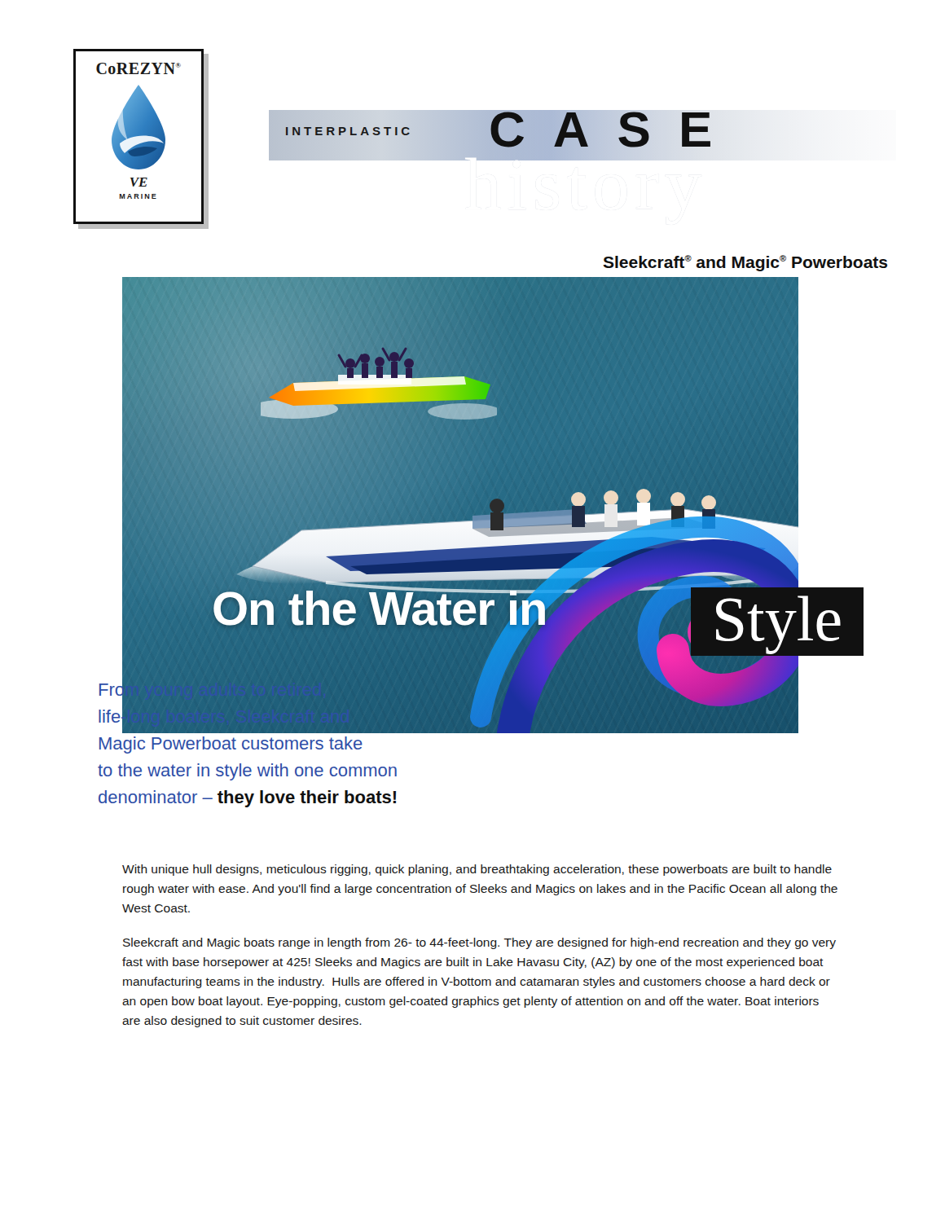CoREZYN®
VE
MARINE
INTERPLASTIC
CASE
history
history
Sleekcraft® and Magic® Powerboats
On the Water in
Style
From young adults to retired,
life-long boaters, Sleekcraft and
Magic Powerboat customers take
to the water in style with one common
denominator – they love their boats!
With unique hull designs, meticulous rigging, quick planing, and breathtaking acceleration, these powerboats are built to handle rough water with ease. And you'll find a large concentration of Sleeks and Magics on lakes and in the Pacific Ocean all along the West Coast.
Sleekcraft and Magic boats range in length from 26- to 44-feet-long. They are designed for high-end recreation and they go very fast with base horsepower at 425! Sleeks and Magics are built in Lake Havasu City, (AZ) by one of the most experienced boat manufacturing teams in the industry. Hulls are offered in V-bottom and catamaran styles and customers choose a hard deck or an open bow boat layout. Eye-popping, custom gel-coated graphics get plenty of attention on and off the water. Boat interiors are also designed to suit customer desires.